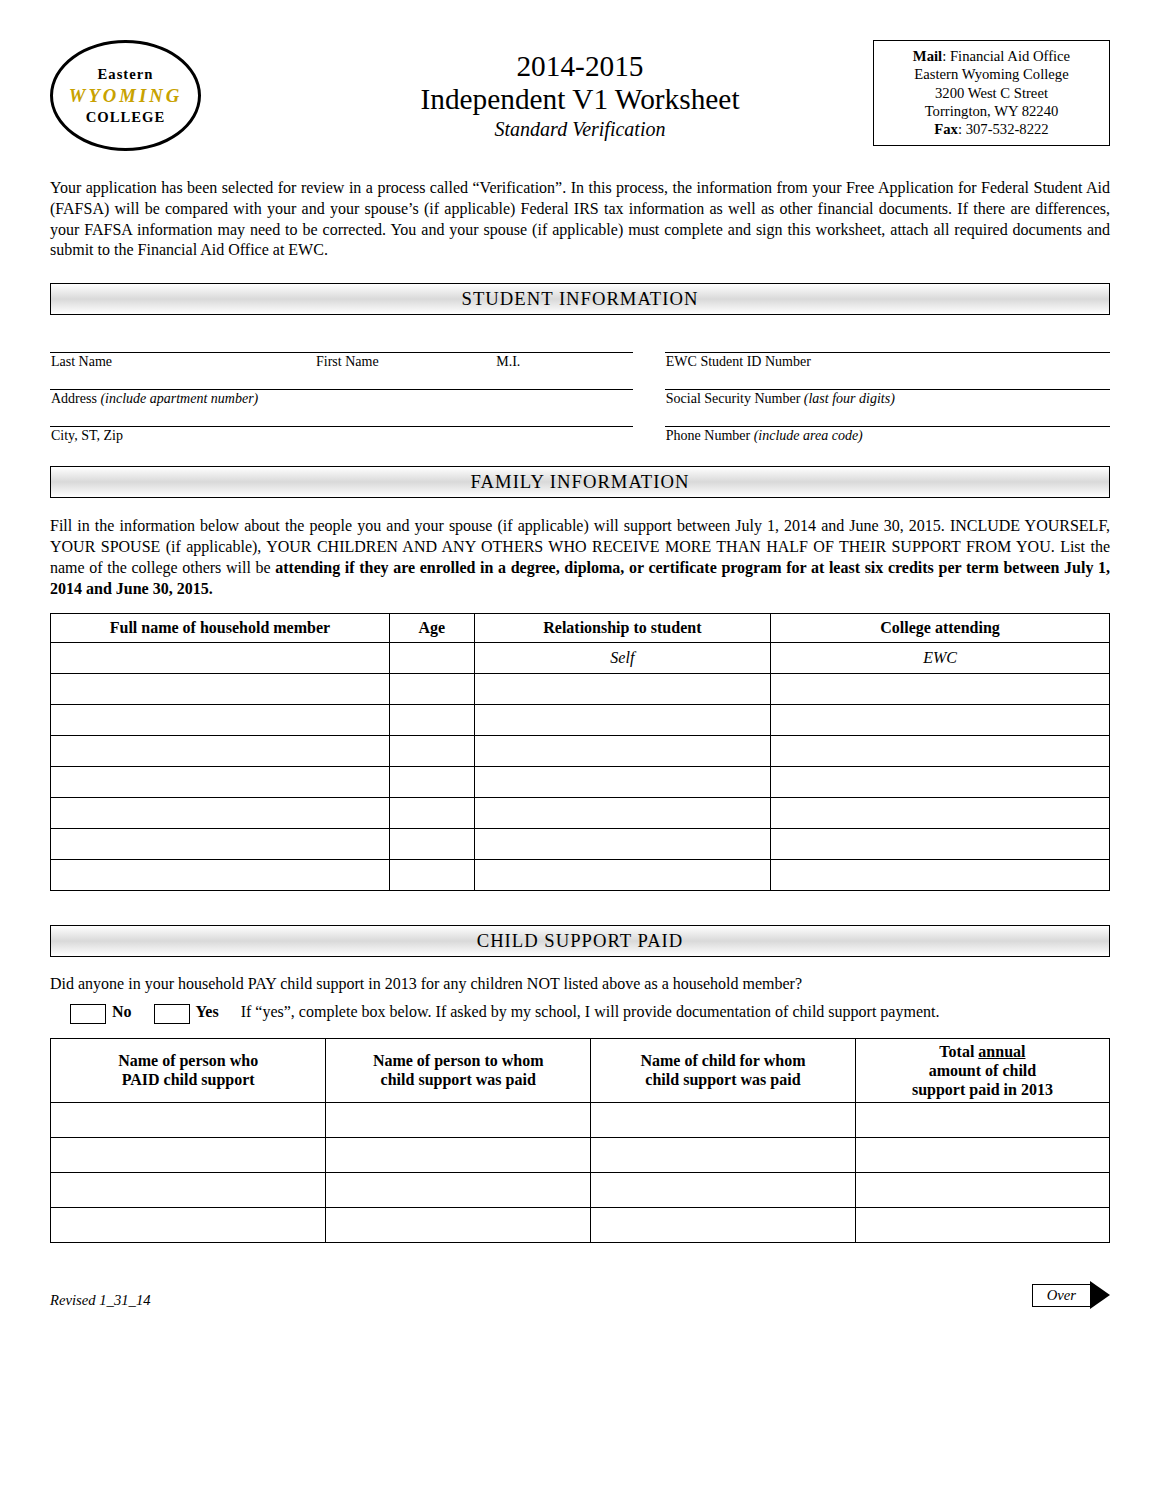Eastern
WYOMING
COLLEGE
2014-2015
Independent V1 Worksheet
Standard Verification
Mail: Financial Aid Office
Eastern Wyoming College
3200 West C Street
Torrington, WY 82240
Fax: 307-532-8222
Your application has been selected for review in a process called “Verification”. In this process, the information from your Free Application for Federal Student Aid (FAFSA) will be compared with your and your spouse’s (if applicable) Federal IRS tax information as well as other financial documents. If there are differences, your FAFSA information may need to be corrected. You and your spouse (if applicable) must complete and sign this worksheet, attach all required documents and submit to the Financial Aid Office at EWC.
STUDENT INFORMATION
| Last Name | First Name | M.I. | | EWC Student ID Number |
| Address (include apartment number) | | Social Security Number (last four digits) |
| City, ST, Zip | | Phone Number (include area code) |
FAMILY INFORMATION
Fill in the information below about the people you and your spouse (if applicable) will support between July 1, 2014 and June 30, 2015. INCLUDE YOURSELF, YOUR SPOUSE (if applicable), YOUR CHILDREN AND ANY OTHERS WHO RECEIVE MORE THAN HALF OF THEIR SUPPORT FROM YOU. List the name of the college others will be attending if they are enrolled in a degree, diploma, or certificate program for at least six credits per term between July 1, 2014 and June 30, 2015.
| Full name of household member | Age | Relationship to student | College attending |
| --- | --- | --- | --- |
| | | Self | EWC |
CHILD SUPPORT PAID
Did anyone in your household PAY child support in 2013 for any children NOT listed above as a household member?
No Yes If “yes”, complete box below. If asked by my school, I will provide documentation of child support payment.
| Name of person who PAID child support | Name of person to whom child support was paid | Name of child for whom child support was paid | Total annual amount of child support paid in 2013 |
| --- | --- | --- | --- |
Revised 1_31_14
Over